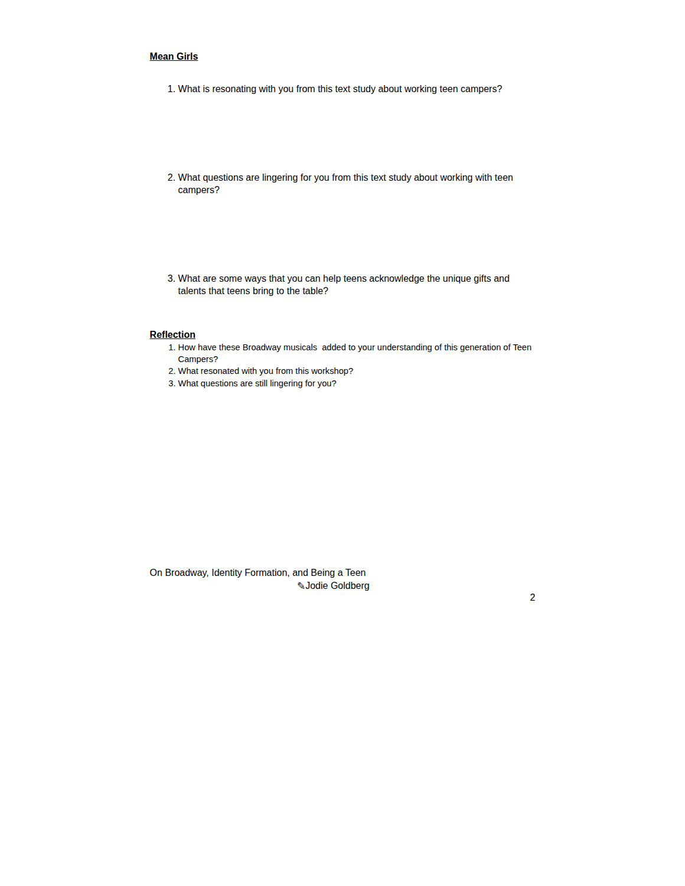Mean Girls
What is resonating with you from this text study about working teen campers?
What questions are lingering for you from this text study about working with teen campers?
What are some ways that you can help teens acknowledge the unique gifts and talents that teens bring to the table?
Reflection
How have these Broadway musicals added to your understanding of this generation of Teen Campers?
What resonated with you from this workshop?
What questions are still lingering for you?
On Broadway, Identity Formation, and Being a Teen ✎Jodie Goldberg
2